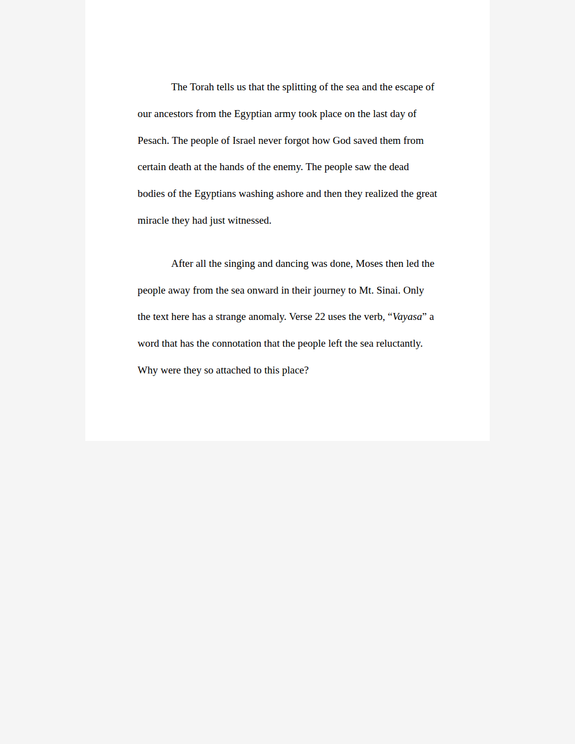The Torah tells us that the splitting of the sea and the escape of our ancestors from the Egyptian army took place on the last day of Pesach. The people of Israel never forgot how God saved them from certain death at the hands of the enemy. The people saw the dead bodies of the Egyptians washing ashore and then they realized the great miracle they had just witnessed.
After all the singing and dancing was done, Moses then led the people away from the sea onward in their journey to Mt. Sinai. Only the text here has a strange anomaly. Verse 22 uses the verb, “Vayasa” a word that has the connotation that the people left the sea reluctantly. Why were they so attached to this place?